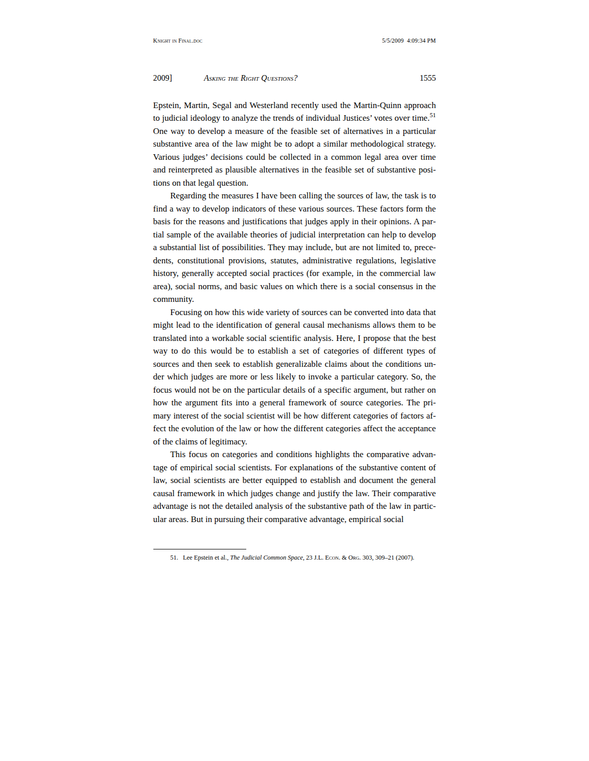Knight in Final.doc 5/5/2009 4:09:34 PM
2009] Asking the Right Questions? 1555
Epstein, Martin, Segal and Westerland recently used the Martin-Quinn approach to judicial ideology to analyze the trends of individual Justices’ votes over time.51 One way to develop a measure of the feasible set of alternatives in a particular substantive area of the law might be to adopt a similar methodological strategy. Various judges’ decisions could be collected in a common legal area over time and reinterpreted as plausible alternatives in the feasible set of substantive positions on that legal question.
Regarding the measures I have been calling the sources of law, the task is to find a way to develop indicators of these various sources. These factors form the basis for the reasons and justifications that judges apply in their opinions. A partial sample of the available theories of judicial interpretation can help to develop a substantial list of possibilities. They may include, but are not limited to, precedents, constitutional provisions, statutes, administrative regulations, legislative history, generally accepted social practices (for example, in the commercial law area), social norms, and basic values on which there is a social consensus in the community.
Focusing on how this wide variety of sources can be converted into data that might lead to the identification of general causal mechanisms allows them to be translated into a workable social scientific analysis. Here, I propose that the best way to do this would be to establish a set of categories of different types of sources and then seek to establish generalizable claims about the conditions under which judges are more or less likely to invoke a particular category. So, the focus would not be on the particular details of a specific argument, but rather on how the argument fits into a general framework of source categories. The primary interest of the social scientist will be how different categories of factors affect the evolution of the law or how the different categories affect the acceptance of the claims of legitimacy.
This focus on categories and conditions highlights the comparative advantage of empirical social scientists. For explanations of the substantive content of law, social scientists are better equipped to establish and document the general causal framework in which judges change and justify the law. Their comparative advantage is not the detailed analysis of the substantive path of the law in particular areas. But in pursuing their comparative advantage, empirical social
51. Lee Epstein et al., The Judicial Common Space, 23 J.L. Econ. & Org. 303, 309–21 (2007).